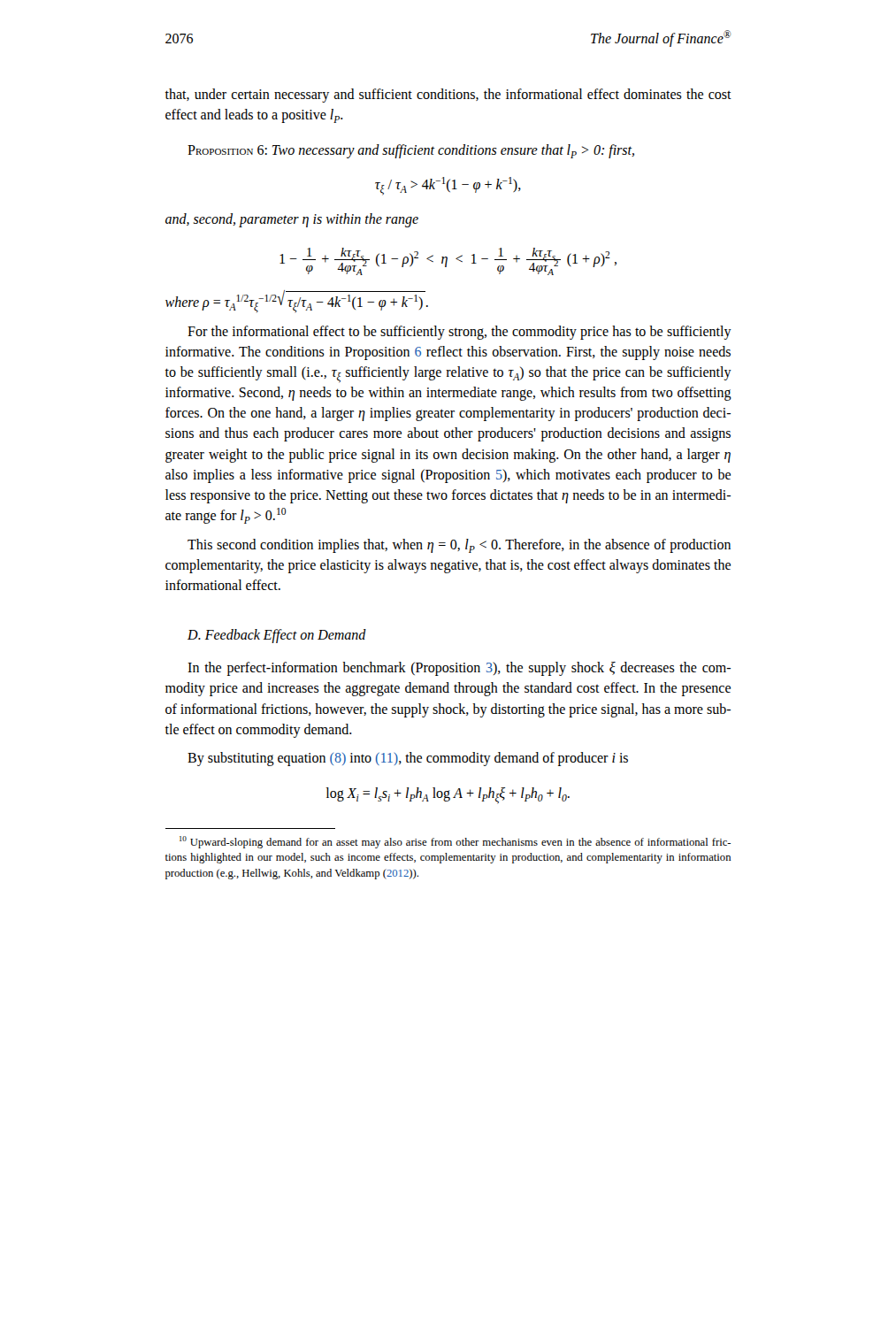2076 The Journal of Finance®
that, under certain necessary and sufficient conditions, the informational effect dominates the cost effect and leads to a positive lP.
Proposition 6: Two necessary and sufficient conditions ensure that lP > 0: first,
τξ / τA > 4k−1(1 − φ + k−1),
and, second, parameter η is within the range
1 − 1 φ + kτξτs 4φτA2 (1 − ρ)2 < η < 1 − 1 φ + kτξτs 4φτA2 (1 + ρ)2 ,
where ρ = τA1/2τξ−1/2√τξ/τA − 4k−1(1 − φ + k−1).
For the informational effect to be sufficiently strong, the commodity price has to be sufficiently informative. The conditions in Proposition 6 reflect this observation. First, the supply noise needs to be sufficiently small (i.e., τξ sufficiently large relative to τA) so that the price can be sufficiently informative. Second, η needs to be within an intermediate range, which results from two offsetting forces. On the one hand, a larger η implies greater complementarity in producers' production decisions and thus each producer cares more about other producers' production decisions and assigns greater weight to the public price signal in its own decision making. On the other hand, a larger η also implies a less informative price signal (Proposition 5), which motivates each producer to be less responsive to the price. Netting out these two forces dictates that η needs to be in an intermediate range for lP > 0.10
This second condition implies that, when η = 0, lP < 0. Therefore, in the absence of production complementarity, the price elasticity is always negative, that is, the cost effect always dominates the informational effect.
D. Feedback Effect on Demand
In the perfect-information benchmark (Proposition 3), the supply shock ξ decreases the commodity price and increases the aggregate demand through the standard cost effect. In the presence of informational frictions, however, the supply shock, by distorting the price signal, has a more subtle effect on commodity demand.
By substituting equation (8) into (11), the commodity demand of producer i is
log Xi = lssi + lPhA log A + lPhξξ + lPh0 + l0.
10 Upward-sloping demand for an asset may also arise from other mechanisms even in the absence of informational frictions highlighted in our model, such as income effects, complementarity in production, and complementarity in information production (e.g., Hellwig, Kohls, and Veldkamp (2012)).